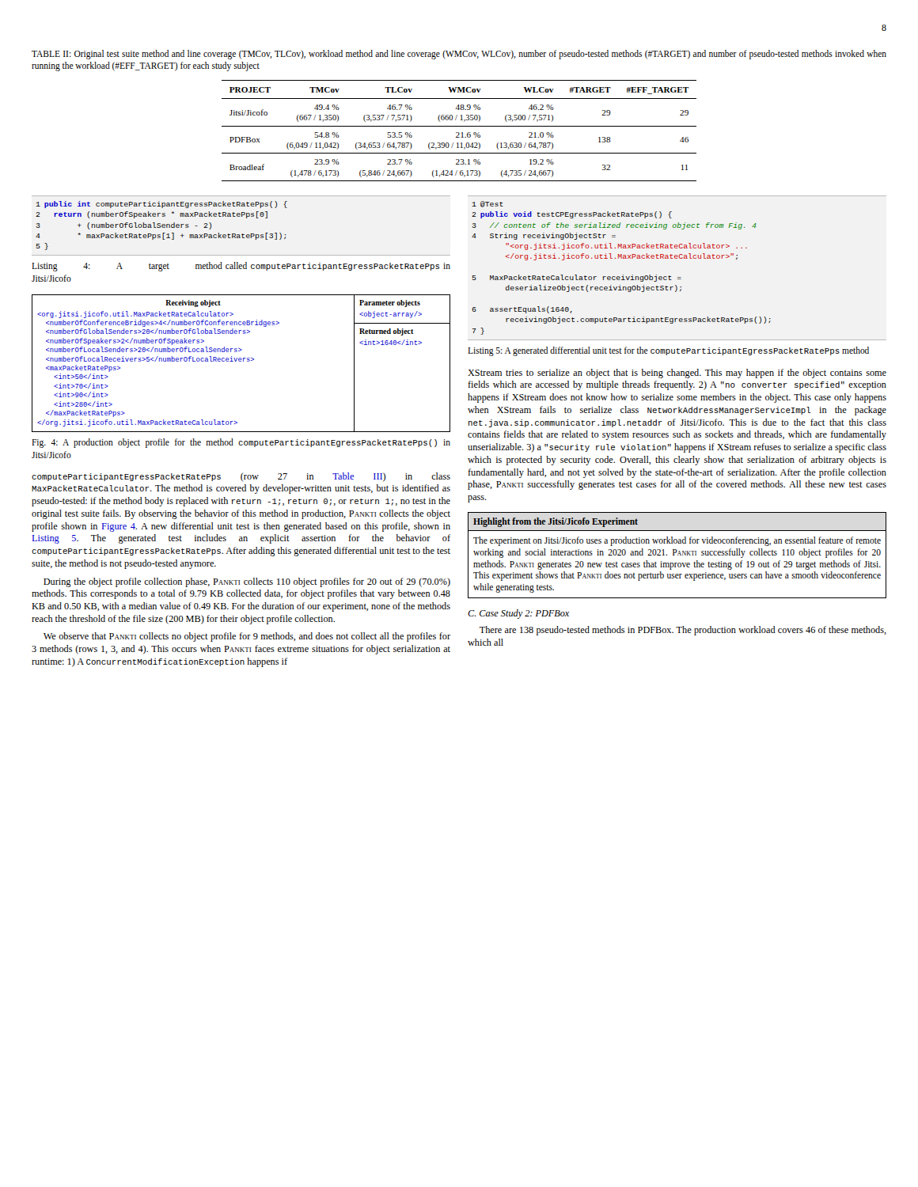8
TABLE II: Original test suite method and line coverage (TMCov, TLCov), workload method and line coverage (WMCov, WLCov), number of pseudo-tested methods (#TARGET) and number of pseudo-tested methods invoked when running the workload (#EFF_TARGET) for each study subject
| PROJECT | TMCov | TLCov | WMCov | WLCov | #TARGET | #EFF_TARGET |
| --- | --- | --- | --- | --- | --- | --- |
| Jitsi/Jicofo | 49.4 % (667 / 1,350) | 46.7 % (3,537 / 7,571) | 48.9 % (660 / 1,350) | 46.2 % (3,500 / 7,571) | 29 | 29 |
| PDFBox | 54.8 % (6,049 / 11,042) | 53.5 % (34,653 / 64,787) | 21.6 % (2,390 / 11,042) | 21.0 % (13,630 / 64,787) | 138 | 46 |
| Broadleaf | 23.9 % (1,478 / 6,173) | 23.7 % (5,846 / 24,667) | 23.1 % (1,424 / 6,173) | 19.2 % (4,735 / 24,667) | 32 | 11 |
1 public int computeParticipantEgressPacketRatePps() { 2 return (numberOfSpeakers * maxPacketRatePps[0] 3 + (numberOfGlobalSenders - 2) 4 * maxPacketRatePps[1] + maxPacketRatePps[3]); 5}
Listing 4: A target method called computeParticipantEgressPacketRatePps in Jitsi/Jicofo
Receiving object
<org.jitsi.jicofo.util.MaxPacketRateCalculator> <numberOfConferenceBridges>4</numberOfConferenceBridges> <numberOfGlobalSenders>20</numberOfGlobalSenders> <numberOfSpeakers>2</numberOfSpeakers> <numberOfLocalSenders>20</numberOfLocalSenders> <numberOfLocalReceivers>5</numberOfLocalReceivers> <maxPacketRatePps> <int>50</int> <int>70</int> <int>90</int> <int>280</int> </maxPacketRatePps> </org.jitsi.jicofo.util.MaxPacketRateCalculator>
Parameter objects
<object-array/>
Returned object
<int>1640</int>
Fig. 4: A production object profile for the method computeParticipantEgressPacketRatePps() in Jitsi/Jicofo
computeParticipantEgressPacketRatePps (row 27 in Table III) in class MaxPacketRateCalculator. The method is covered by developer-written unit tests, but is identified as pseudo-tested: if the method body is replaced with return -1;, return 0;, or return 1;, no test in the original test suite fails. By observing the behavior of this method in production, Pankti collects the object profile shown in Figure 4. A new differential unit test is then generated based on this profile, shown in Listing 5. The generated test includes an explicit assertion for the behavior of computeParticipantEgressPacketRatePps. After adding this generated differential unit test to the test suite, the method is not pseudo-tested anymore.
During the object profile collection phase, Pankti collects 110 object profiles for 20 out of 29 (70.0%) methods. This corresponds to a total of 9.79 KB collected data, for object profiles that vary between 0.48 KB and 0.50 KB, with a median value of 0.49 KB. For the duration of our experiment, none of the methods reach the threshold of the file size (200 MB) for their object profile collection.
We observe that Pankti collects no object profile for 9 methods, and does not collect all the profiles for 3 methods (rows 1, 3, and 4). This occurs when Pankti faces extreme situations for object serialization at runtime: 1) A ConcurrentModificationException happens if
1@Test 2 public void testCPEgressPacketRatePps() { 3 // content of the serialized receiving object from Fig. 4 4 String receivingObjectStr = "<org.jitsi.jicofo.util.MaxPacketRateCalculator> ... </org.jitsi.jicofo.util.MaxPacketRateCalculator>"; 5 MaxPacketRateCalculator receivingObject = deserializeObject(receivingObjectStr); 6 assertEquals(1640, receivingObject.computeParticipantEgressPacketRatePps()); 7}
Listing 5: A generated differential unit test for the computeParticipantEgressPacketRatePps method
XStream tries to serialize an object that is being changed. This may happen if the object contains some fields which are accessed by multiple threads frequently. 2) A "no converter specified" exception happens if XStream does not know how to serialize some members in the object. This case only happens when XStream fails to serialize class NetworkAddressManagerServiceImpl in the package net.java.sip.communicator.impl.netaddr of Jitsi/Jicofo. This is due to the fact that this class contains fields that are related to system resources such as sockets and threads, which are fundamentally unserializable. 3) a "security rule violation" happens if XStream refuses to serialize a specific class which is protected by security code. Overall, this clearly show that serialization of arbitrary objects is fundamentally hard, and not yet solved by the state-of-the-art of serialization. After the profile collection phase, Pankti successfully generates test cases for all of the covered methods. All these new test cases pass.
Highlight from the Jitsi/Jicofo Experiment
The experiment on Jitsi/Jicofo uses a production workload for videoconferencing, an essential feature of remote working and social interactions in 2020 and 2021. Pankti successfully collects 110 object profiles for 20 methods. Pankti generates 20 new test cases that improve the testing of 19 out of 29 target methods of Jitsi. This experiment shows that Pankti does not perturb user experience, users can have a smooth videoconference while generating tests.
C. Case Study 2: PDFBox
There are 138 pseudo-tested methods in PDFBox. The production workload covers 46 of these methods, which all